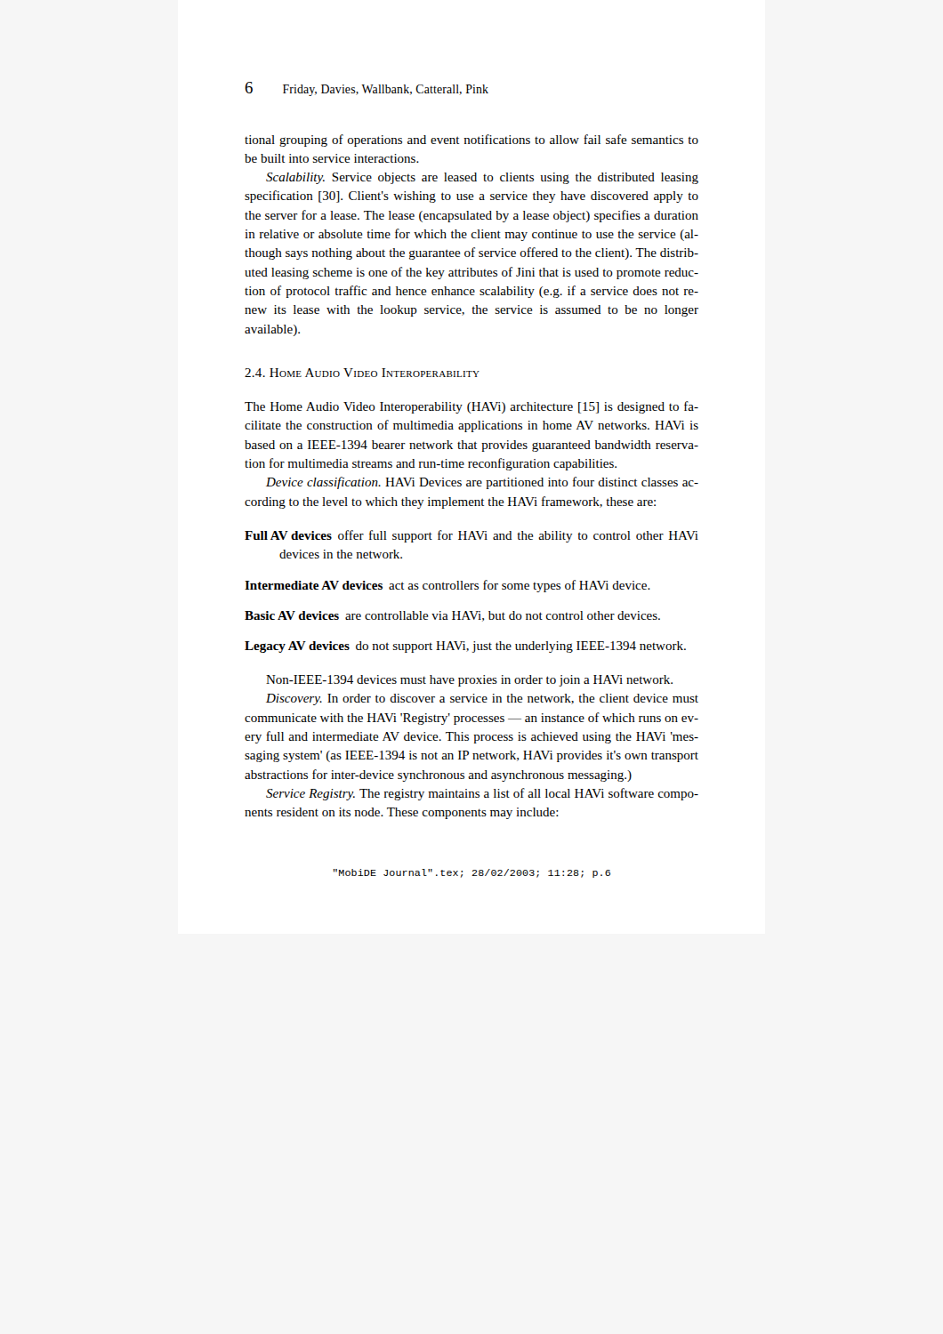6 Friday, Davies, Wallbank, Catterall, Pink
tional grouping of operations and event notifications to allow fail safe semantics to be built into service interactions.
Scalability. Service objects are leased to clients using the distributed leasing specification [30]. Client's wishing to use a service they have discovered apply to the server for a lease. The lease (encapsulated by a lease object) specifies a duration in relative or absolute time for which the client may continue to use the service (although says nothing about the guarantee of service offered to the client). The distributed leasing scheme is one of the key attributes of Jini that is used to promote reduction of protocol traffic and hence enhance scalability (e.g. if a service does not renew its lease with the lookup service, the service is assumed to be no longer available).
2.4. Home Audio Video Interoperability
The Home Audio Video Interoperability (HAVi) architecture [15] is designed to facilitate the construction of multimedia applications in home AV networks. HAVi is based on a IEEE-1394 bearer network that provides guaranteed bandwidth reservation for multimedia streams and run-time reconfiguration capabilities.
Device classification. HAVi Devices are partitioned into four distinct classes according to the level to which they implement the HAVi framework, these are:
Full AV devices
offer full support for HAVi and the ability to control other HAVi devices in the network.
Intermediate AV devices
act as controllers for some types of HAVi device.
Basic AV devices
are controllable via HAVi, but do not control other devices.
Legacy AV devices
do not support HAVi, just the underlying IEEE-1394 network.
Non-IEEE-1394 devices must have proxies in order to join a HAVi network.
Discovery. In order to discover a service in the network, the client device must communicate with the HAVi 'Registry' processes — an instance of which runs on every full and intermediate AV device. This process is achieved using the HAVi 'messaging system' (as IEEE-1394 is not an IP network, HAVi provides it's own transport abstractions for inter-device synchronous and asynchronous messaging.)
Service Registry. The registry maintains a list of all local HAVi software components resident on its node. These components may include:
"MobiDE Journal".tex; 28/02/2003; 11:28; p.6